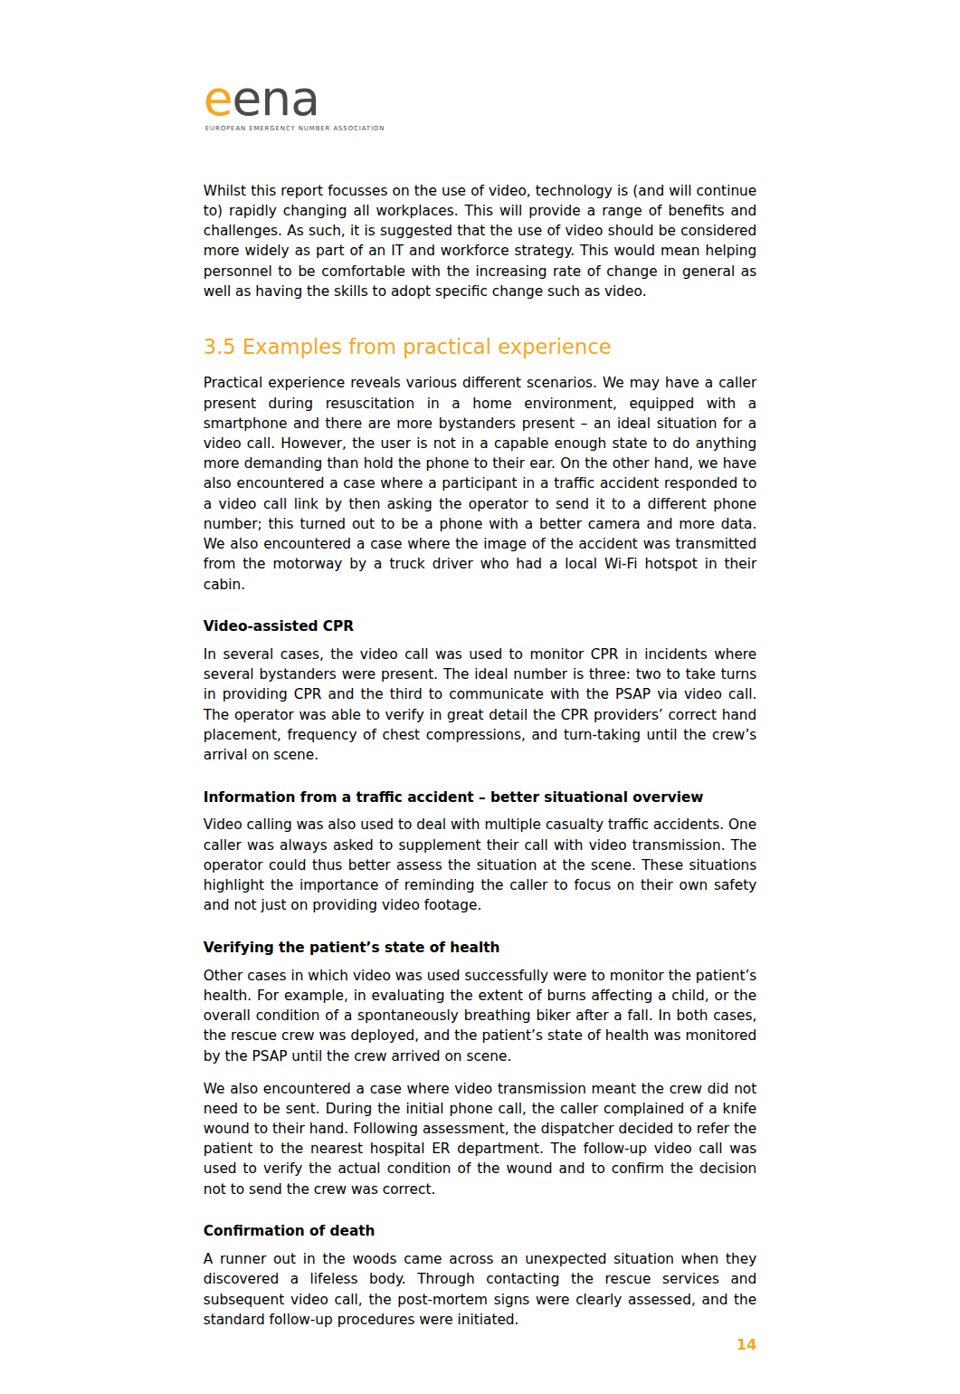eena
EUROPEAN EMERGENCY NUMBER ASSOCIATION
Whilst this report focusses on the use of video, technology is (and will continue to) rapidly changing all workplaces. This will provide a range of benefits and challenges. As such, it is suggested that the use of video should be considered more widely as part of an IT and workforce strategy. This would mean helping personnel to be comfortable with the increasing rate of change in general as well as having the skills to adopt specific change such as video.
3.5 Examples from practical experience
Practical experience reveals various different scenarios. We may have a caller present during resuscitation in a home environment, equipped with a smartphone and there are more bystanders present – an ideal situation for a video call. However, the user is not in a capable enough state to do anything more demanding than hold the phone to their ear. On the other hand, we have also encountered a case where a participant in a traffic accident responded to a video call link by then asking the operator to send it to a different phone number; this turned out to be a phone with a better camera and more data. We also encountered a case where the image of the accident was transmitted from the motorway by a truck driver who had a local Wi-Fi hotspot in their cabin.
Video-assisted CPR
In several cases, the video call was used to monitor CPR in incidents where several bystanders were present. The ideal number is three: two to take turns in providing CPR and the third to communicate with the PSAP via video call. The operator was able to verify in great detail the CPR providers’ correct hand placement, frequency of chest compressions, and turn-taking until the crew’s arrival on scene.
Information from a traffic accident – better situational overview
Video calling was also used to deal with multiple casualty traffic accidents. One caller was always asked to supplement their call with video transmission. The operator could thus better assess the situation at the scene. These situations highlight the importance of reminding the caller to focus on their own safety and not just on providing video footage.
Verifying the patient’s state of health
Other cases in which video was used successfully were to monitor the patient’s health. For example, in evaluating the extent of burns affecting a child, or the overall condition of a spontaneously breathing biker after a fall. In both cases, the rescue crew was deployed, and the patient’s state of health was monitored by the PSAP until the crew arrived on scene.
We also encountered a case where video transmission meant the crew did not need to be sent. During the initial phone call, the caller complained of a knife wound to their hand. Following assessment, the dispatcher decided to refer the patient to the nearest hospital ER department. The follow-up video call was used to verify the actual condition of the wound and to confirm the decision not to send the crew was correct.
Confirmation of death
A runner out in the woods came across an unexpected situation when they discovered a lifeless body. Through contacting the rescue services and subsequent video call, the post-mortem signs were clearly assessed, and the standard follow-up procedures were initiated.
14